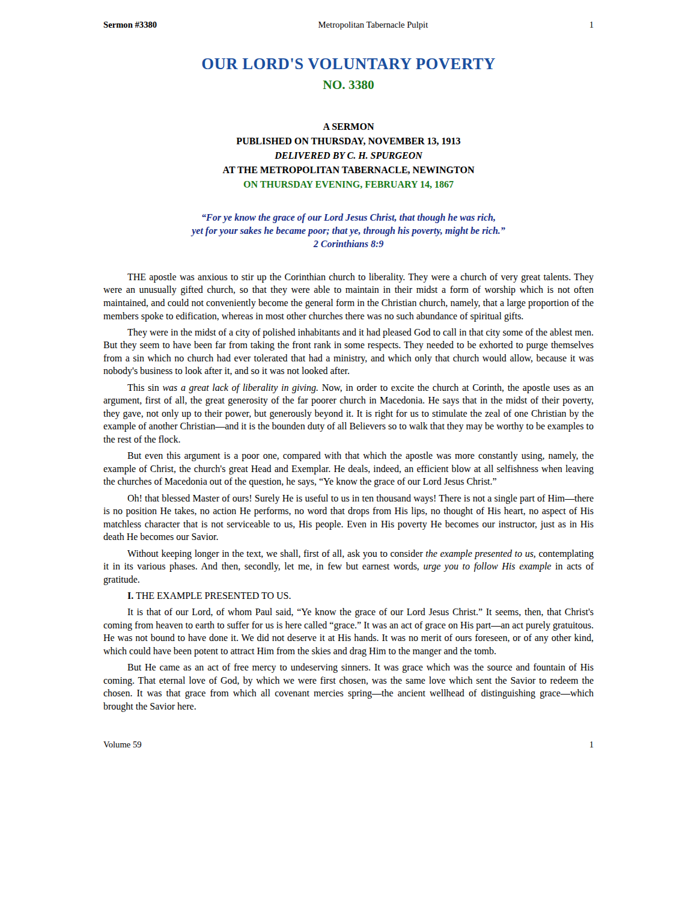Sermon #3380 Metropolitan Tabernacle Pulpit 1
OUR LORD'S VOLUNTARY POVERTY
NO. 3380
A SERMON
PUBLISHED ON THURSDAY, NOVEMBER 13, 1913
DELIVERED BY C. H. SPURGEON
AT THE METROPOLITAN TABERNACLE, NEWINGTON
ON THURSDAY EVENING, FEBRUARY 14, 1867
“For ye know the grace of our Lord Jesus Christ, that though he was rich,
yet for your sakes he became poor; that ye, through his poverty, might be rich.”
2 Corinthians 8:9
THE apostle was anxious to stir up the Corinthian church to liberality. They were a church of very great talents. They were an unusually gifted church, so that they were able to maintain in their midst a form of worship which is not often maintained, and could not conveniently become the general form in the Christian church, namely, that a large proportion of the members spoke to edification, whereas in most other churches there was no such abundance of spiritual gifts.
They were in the midst of a city of polished inhabitants and it had pleased God to call in that city some of the ablest men. But they seem to have been far from taking the front rank in some respects. They needed to be exhorted to purge themselves from a sin which no church had ever tolerated that had a ministry, and which only that church would allow, because it was nobody's business to look after it, and so it was not looked after.
This sin was a great lack of liberality in giving. Now, in order to excite the church at Corinth, the apostle uses as an argument, first of all, the great generosity of the far poorer church in Macedonia. He says that in the midst of their poverty, they gave, not only up to their power, but generously beyond it. It is right for us to stimulate the zeal of one Christian by the example of another Christian—and it is the bounden duty of all Believers so to walk that they may be worthy to be examples to the rest of the flock.
But even this argument is a poor one, compared with that which the apostle was more constantly using, namely, the example of Christ, the church's great Head and Exemplar. He deals, indeed, an efficient blow at all selfishness when leaving the churches of Macedonia out of the question, he says, “Ye know the grace of our Lord Jesus Christ.”
Oh! that blessed Master of ours! Surely He is useful to us in ten thousand ways! There is not a single part of Him—there is no position He takes, no action He performs, no word that drops from His lips, no thought of His heart, no aspect of His matchless character that is not serviceable to us, His people. Even in His poverty He becomes our instructor, just as in His death He becomes our Savior.
Without keeping longer in the text, we shall, first of all, ask you to consider the example presented to us, contemplating it in its various phases. And then, secondly, let me, in few but earnest words, urge you to follow His example in acts of gratitude.
I. THE EXAMPLE PRESENTED TO US.
It is that of our Lord, of whom Paul said, “Ye know the grace of our Lord Jesus Christ.” It seems, then, that Christ's coming from heaven to earth to suffer for us is here called “grace.” It was an act of grace on His part—an act purely gratuitous. He was not bound to have done it. We did not deserve it at His hands. It was no merit of ours foreseen, or of any other kind, which could have been potent to attract Him from the skies and drag Him to the manger and the tomb.
But He came as an act of free mercy to undeserving sinners. It was grace which was the source and fountain of His coming. That eternal love of God, by which we were first chosen, was the same love which sent the Savior to redeem the chosen. It was that grace from which all covenant mercies spring—the ancient wellhead of distinguishing grace—which brought the Savior here.
Volume 59 1